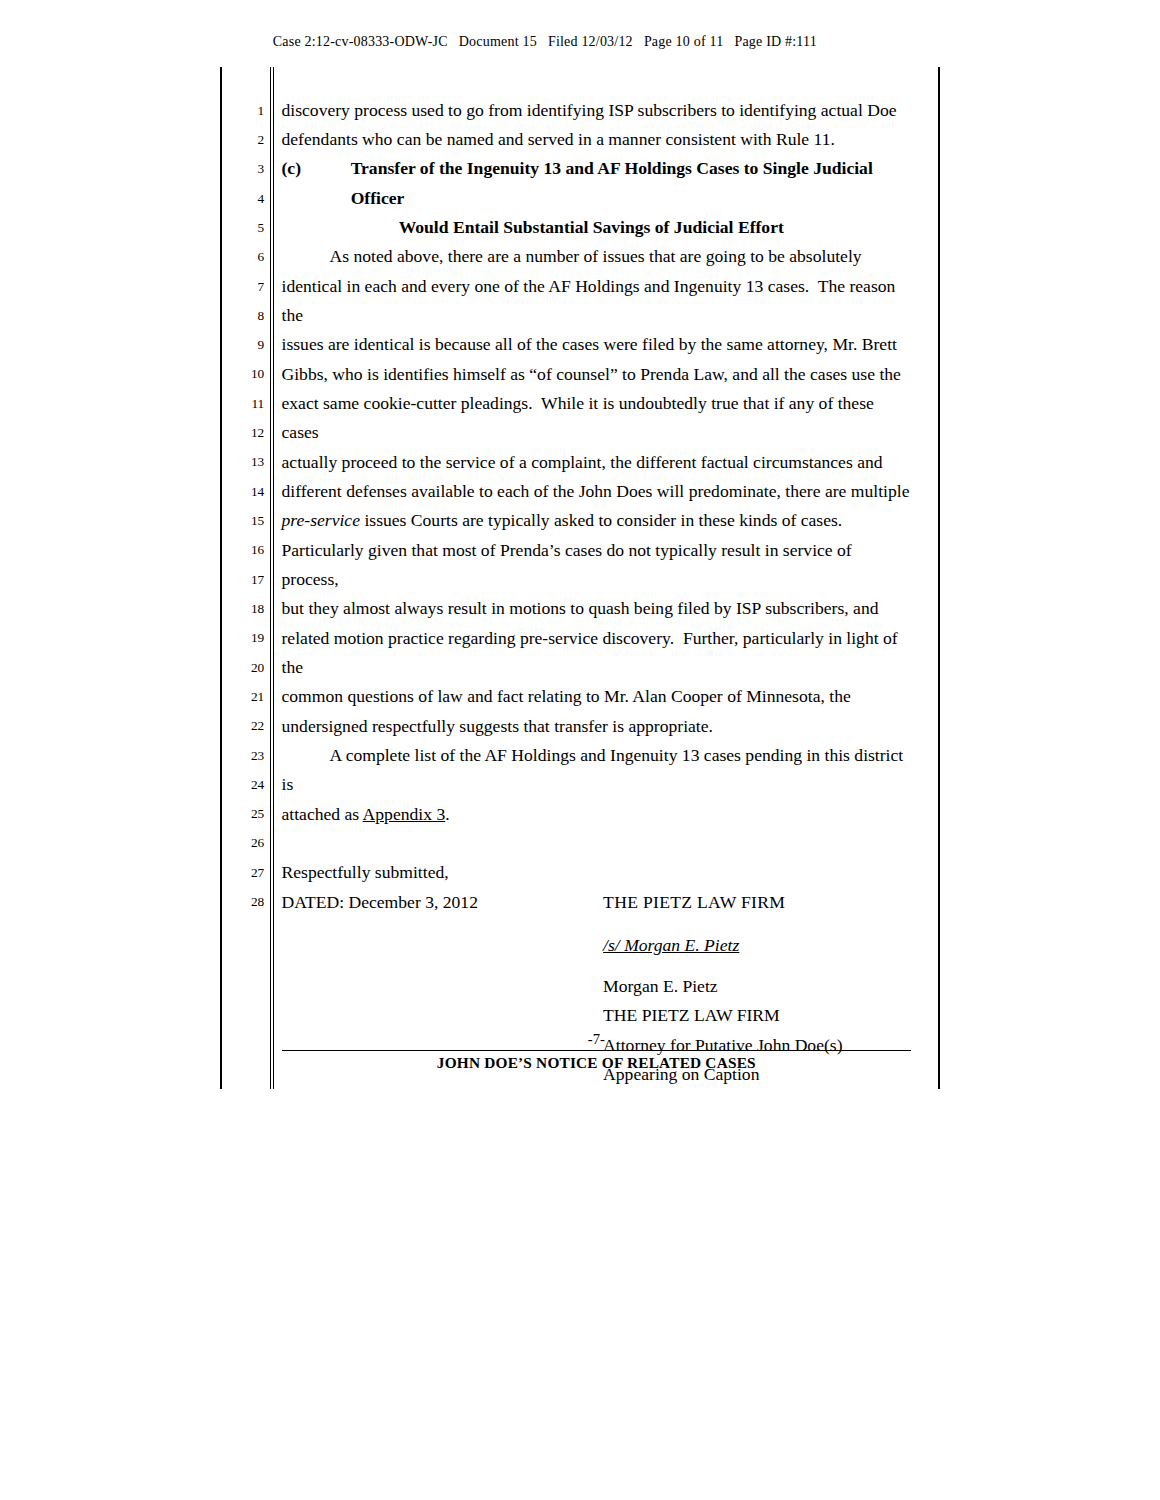Case 2:12-cv-08333-ODW-JC Document 15 Filed 12/03/12 Page 10 of 11 Page ID #:111
1
2
3
4
5
6
7
8
9
10
11
12
13
14
15
16
17
18
19
20
21
22
23
24
25
26
27
28
discovery process used to go from identifying ISP subscribers to identifying actual Doe
defendants who can be named and served in a manner consistent with Rule 11.
(c)
Transfer of the Ingenuity 13 and AF Holdings Cases to Single Judicial OfficerWould Entail Substantial Savings of Judicial Effort
As noted above, there are a number of issues that are going to be absolutely
identical in each and every one of the AF Holdings and Ingenuity 13 cases. The reason the
issues are identical is because all of the cases were filed by the same attorney, Mr. Brett
Gibbs, who is identifies himself as “of counsel” to Prenda Law, and all the cases use the
exact same cookie-cutter pleadings. While it is undoubtedly true that if any of these cases
actually proceed to the service of a complaint, the different factual circumstances and
different defenses available to each of the John Does will predominate, there are multiple
pre-service issues Courts are typically asked to consider in these kinds of cases.
Particularly given that most of Prenda’s cases do not typically result in service of process,
but they almost always result in motions to quash being filed by ISP subscribers, and
related motion practice regarding pre-service discovery. Further, particularly in light of the
common questions of law and fact relating to Mr. Alan Cooper of Minnesota, the
undersigned respectfully suggests that transfer is appropriate.
A complete list of the AF Holdings and Ingenuity 13 cases pending in this district is
attached as Appendix 3.
Respectfully submitted,
DATED: December 3, 2012
THE PIETZ LAW FIRM
/s/ Morgan E. Pietz
Morgan E. Pietz
THE PIETZ LAW FIRM
Attorney for Putative John Doe(s)
Appearing on Caption
-7-
JOHN DOE’S NOTICE OF RELATED CASES